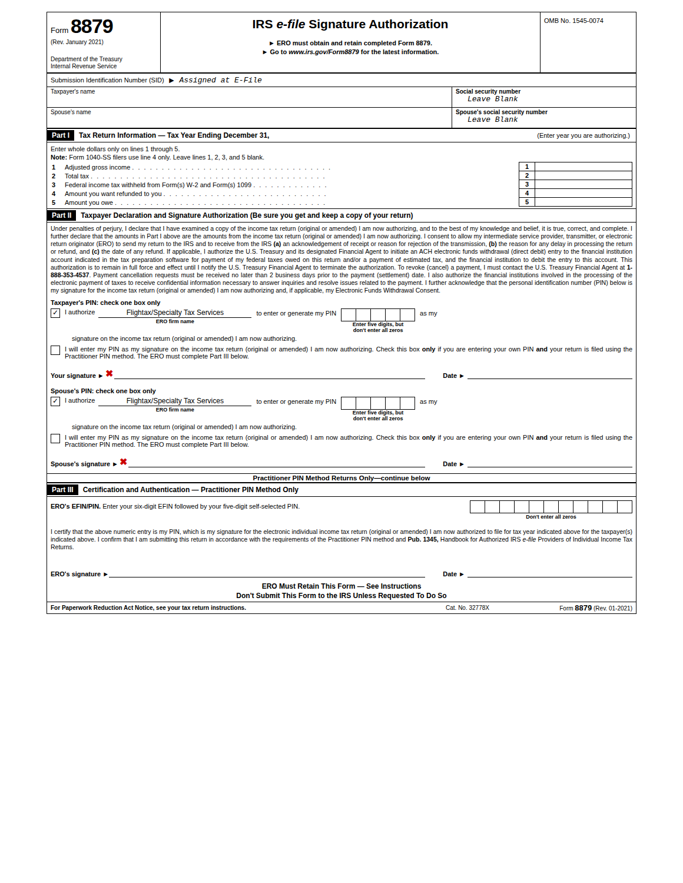Form 8879
(Rev. January 2021)
Department of the Treasury
Internal Revenue Service
IRS e-file Signature Authorization
► ERO must obtain and retain completed Form 8879.
► Go to www.irs.gov/Form8879 for the latest information.
OMB No. 1545-0074
Submission Identification Number (SID) ► Assigned at E-File
Taxpayer's name
Social security number
Leave Blank
Spouse's name
Spouse's social security number
Leave Blank
Part I Tax Return Information — Tax Year Ending December 31, (Enter year you are authorizing.)
Enter whole dollars only on lines 1 through 5.
Note: Form 1040-SS filers use line 4 only. Leave lines 1, 2, 3, and 5 blank.
| 1 | Adjusted gross income . . . . . . . . . . . . . . . . . . . . . . . . . . . . . . . . . . | 1 | |
| 2 | Total tax . . . . . . . . . . . . . . . . . . . . . . . . . . . . . . . . . . . . . . . . | 2 | |
| 3 | Federal income tax withheld from Form(s) W-2 and Form(s) 1099 . . . . . . . . . . . . . | 3 | |
| 4 | Amount you want refunded to you . . . . . . . . . . . . . . . . . . . . . . . . . . . . | 4 | |
| 5 | Amount you owe . . . . . . . . . . . . . . . . . . . . . . . . . . . . . . . . . . . . | 5 | |
Part II Taxpayer Declaration and Signature Authorization (Be sure you get and keep a copy of your return)
Under penalties of perjury, I declare that I have examined a copy of the income tax return (original or amended) I am now authorizing, and to the best of my knowledge and belief, it is true, correct, and complete. I further declare that the amounts in Part I above are the amounts from the income tax return (original or amended) I am now authorizing. I consent to allow my intermediate service provider, transmitter, or electronic return originator (ERO) to send my return to the IRS and to receive from the IRS (a) an acknowledgement of receipt or reason for rejection of the transmission, (b) the reason for any delay in processing the return or refund, and (c) the date of any refund. If applicable, I authorize the U.S. Treasury and its designated Financial Agent to initiate an ACH electronic funds withdrawal (direct debit) entry to the financial institution account indicated in the tax preparation software for payment of my federal taxes owed on this return and/or a payment of estimated tax, and the financial institution to debit the entry to this account. This authorization is to remain in full force and effect until I notify the U.S. Treasury Financial Agent to terminate the authorization. To revoke (cancel) a payment, I must contact the U.S. Treasury Financial Agent at 1-888-353-4537. Payment cancellation requests must be received no later than 2 business days prior to the payment (settlement) date. I also authorize the financial institutions involved in the processing of the electronic payment of taxes to receive confidential information necessary to answer inquiries and resolve issues related to the payment. I further acknowledge that the personal identification number (PIN) below is my signature for the income tax return (original or amended) I am now authorizing and, if applicable, my Electronic Funds Withdrawal Consent.
Taxpayer's PIN: check one box only
✓ I authorize
Flightax/Specialty Tax Services
ERO firm name
to enter or generate my PIN
Enter five digits, but
don't enter all zeros
as my
signature on the income tax return (original or amended) I am now authorizing.
I will enter my PIN as my signature on the income tax return (original or amended) I am now authorizing. Check this box only if you are entering your own PIN and your return is filed using the Practitioner PIN method. The ERO must complete Part III below.
Your signature ►✖ Date ►
Spouse's PIN: check one box only
✓ I authorize
Flightax/Specialty Tax Services
ERO firm name
to enter or generate my PIN
Enter five digits, but
don't enter all zeros
as my
signature on the income tax return (original or amended) I am now authorizing.
I will enter my PIN as my signature on the income tax return (original or amended) I am now authorizing. Check this box only if you are entering your own PIN and your return is filed using the Practitioner PIN method. The ERO must complete Part III below.
Spouse's signature ►✖ Date ►
Practitioner PIN Method Returns Only—continue below
Part III Certification and Authentication — Practitioner PIN Method Only
ERO's EFIN/PIN. Enter your six-digit EFIN followed by your five-digit self-selected PIN.
Don't enter all zeros
I certify that the above numeric entry is my PIN, which is my signature for the electronic individual income tax return (original or amended) I am now authorized to file for tax year indicated above for the taxpayer(s) indicated above. I confirm that I am submitting this return in accordance with the requirements of the Practitioner PIN method and Pub. 1345, Handbook for Authorized IRS e-file Providers of Individual Income Tax Returns.
ERO's signature ► Date ►
ERO Must Retain This Form — See Instructions
Don't Submit This Form to the IRS Unless Requested To Do So
For Paperwork Reduction Act Notice, see your tax return instructions.
Cat. No. 32778X
Form 8879 (Rev. 01-2021)